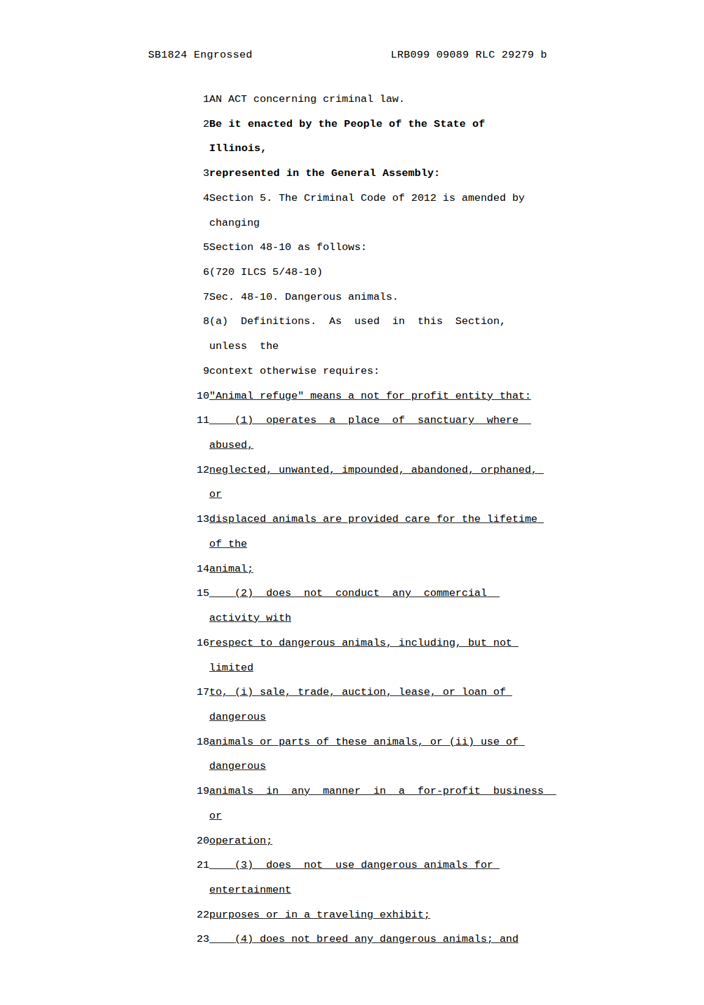SB1824 Engrossed
LRB099 09089 RLC 29279 b
| 1 | AN ACT concerning criminal law. |
| 2 | Be it enacted by the People of the State of Illinois, |
| 3 | represented in the General Assembly: |
| 4 | Section 5. The Criminal Code of 2012 is amended by changing |
| 5 | Section 48-10 as follows: |
| 6 | (720 ILCS 5/48-10) |
| 7 | Sec. 48-10. Dangerous animals. |
| 8 | (a) Definitions. As used in this Section, unless the |
| 9 | context otherwise requires: |
| 10 | "Animal refuge" means a not for profit entity that: |
| 11 | (1) operates a place of sanctuary where abused, |
| 12 | neglected, unwanted, impounded, abandoned, orphaned, or |
| 13 | displaced animals are provided care for the lifetime of the |
| 14 | animal; |
| 15 | (2) does not conduct any commercial activity with |
| 16 | respect to dangerous animals, including, but not limited |
| 17 | to, (i) sale, trade, auction, lease, or loan of dangerous |
| 18 | animals or parts of these animals, or (ii) use of dangerous |
| 19 | animals in any manner in a for-profit business or |
| 20 | operation; |
| 21 | (3) does not use dangerous animals for entertainment |
| 22 | purposes or in a traveling exhibit; |
| 23 | (4) does not breed any dangerous animals; and |